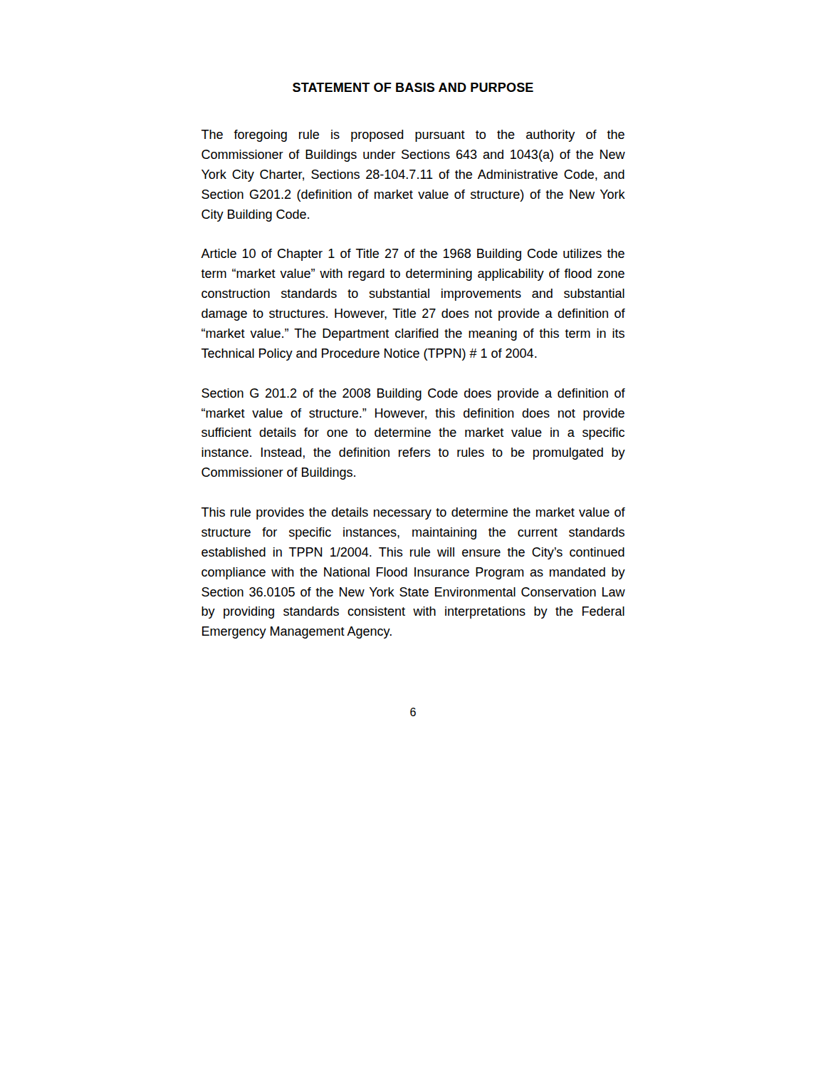STATEMENT OF BASIS AND PURPOSE
The foregoing rule is proposed pursuant to the authority of the Commissioner of Buildings under Sections 643 and 1043(a) of the New York City Charter, Sections 28-104.7.11 of the Administrative Code, and Section G201.2 (definition of market value of structure) of the New York City Building Code.
Article 10 of Chapter 1 of Title 27 of the 1968 Building Code utilizes the term “market value” with regard to determining applicability of flood zone construction standards to substantial improvements and substantial damage to structures. However, Title 27 does not provide a definition of “market value.” The Department clarified the meaning of this term in its Technical Policy and Procedure Notice (TPPN) # 1 of 2004.
Section G 201.2 of the 2008 Building Code does provide a definition of “market value of structure.” However, this definition does not provide sufficient details for one to determine the market value in a specific instance. Instead, the definition refers to rules to be promulgated by Commissioner of Buildings.
This rule provides the details necessary to determine the market value of structure for specific instances, maintaining the current standards established in TPPN 1/2004. This rule will ensure the City’s continued compliance with the National Flood Insurance Program as mandated by Section 36.0105 of the New York State Environmental Conservation Law by providing standards consistent with interpretations by the Federal Emergency Management Agency.
6